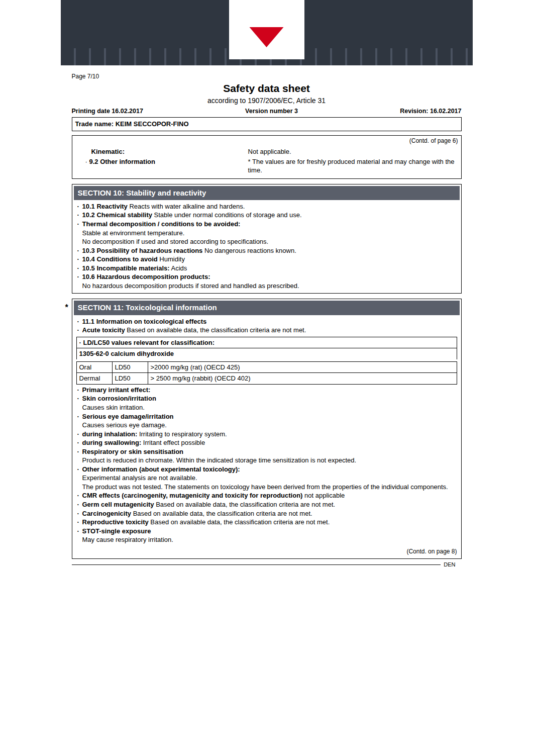KEIM
Page 7/10
Safety data sheet
according to 1907/2006/EC, Article 31
Printing date 16.02.2017 Version number 3 Revision: 16.02.2017
Trade name: KEIM SECCOPOR-FINO
(Contd. of page 6)
| Kinematic: | Not applicable. |
| · 9.2 Other information | * The values are for freshly produced material and may change with the time. |
SECTION 10: Stability and reactivity
10.1 Reactivity Reacts with water alkaline and hardens.
10.2 Chemical stability Stable under normal conditions of storage and use.
Thermal decomposition / conditions to be avoided:
Stable at environment temperature.
No decomposition if used and stored according to specifications.
10.3 Possibility of hazardous reactions No dangerous reactions known.
10.4 Conditions to avoid Humidity
10.5 Incompatible materials: Acids
10.6 Hazardous decomposition products:
No hazardous decomposition products if stored and handled as prescribed.
*
SECTION 11: Toxicological information
11.1 Information on toxicological effects
Acute toxicity Based on available data, the classification criteria are not met.
· LD/LC50 values relevant for classification:
1305-62-0 calcium dihydroxide
| Oral | LD50 | >2000 mg/kg (rat) (OECD 425) |
| Dermal | LD50 | > 2500 mg/kg (rabbit) (OECD 402) |
Primary irritant effect:
Skin corrosion/irritation
Causes skin irritation.
Serious eye damage/irritation
Causes serious eye damage.
during inhalation: Irritating to respiratory system.
during swallowing: Irritant effect possible
Respiratory or skin sensitisation
Product is reduced in chromate. Within the indicated storage time sensitization is not expected.
Other information (about experimental toxicology):
Experimental analysis are not available.
The product was not tested. The statements on toxicology have been derived from the properties of the individual components.
CMR effects (carcinogenity, mutagenicity and toxicity for reproduction) not applicable
Germ cell mutagenicity Based on available data, the classification criteria are not met.
Carcinogenicity Based on available data, the classification criteria are not met.
Reproductive toxicity Based on available data, the classification criteria are not met.
STOT-single exposure
May cause respiratory irritation.
(Contd. on page 8)
DEN